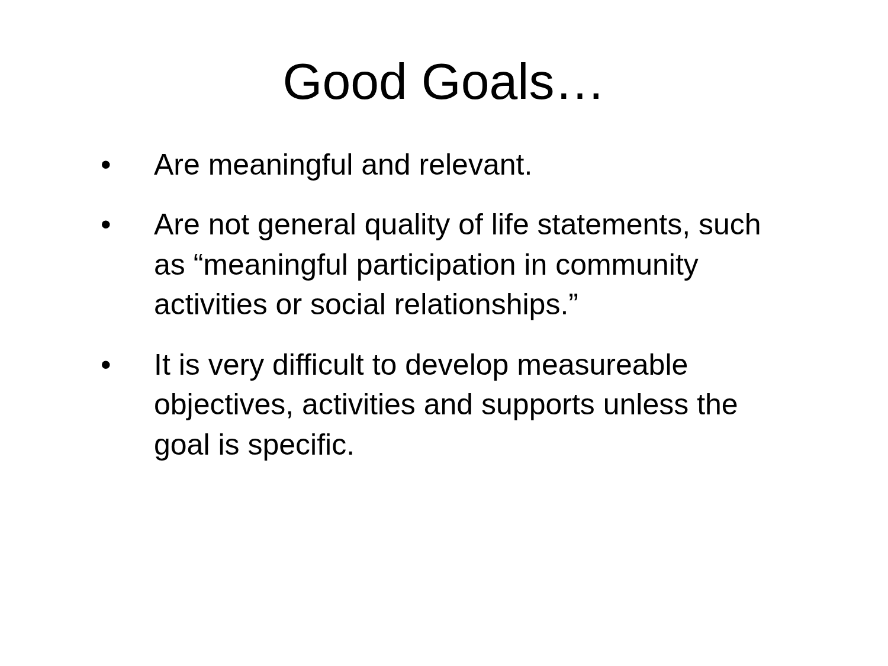Good Goals…
Are meaningful and relevant.
Are not general quality of life statements, such as “meaningful participation in community activities or social relationships.”
It is very difficult to develop measureable objectives, activities and supports unless the goal is specific.